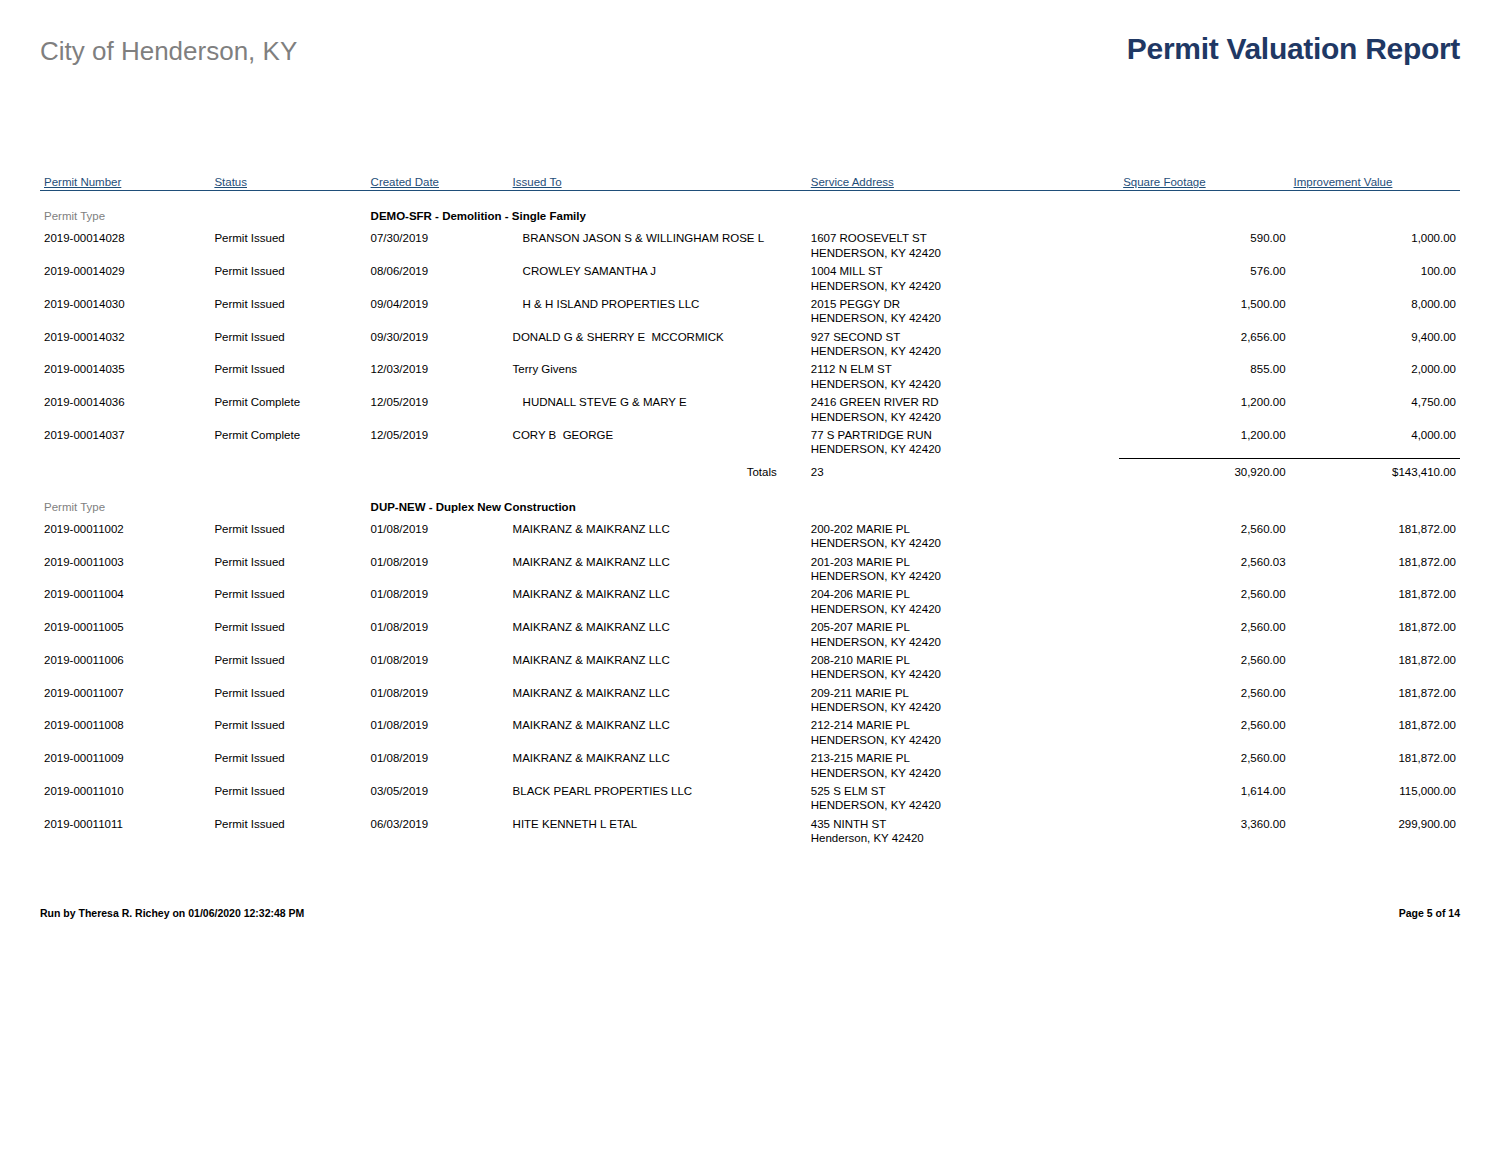City of Henderson, KY
Permit Valuation Report
| Permit Number | Status | Created Date | Issued To | Service Address | Square Footage | Improvement Value |
| --- | --- | --- | --- | --- | --- | --- |
| Permit Type | DEMO-SFR - Demolition - Single Family |
| 2019-00014028 | Permit Issued | 07/30/2019 | BRANSON JASON S & WILLINGHAM ROSE L | 1607 ROOSEVELT ST HENDERSON, KY 42420 | 590.00 | 1,000.00 |
| 2019-00014029 | Permit Issued | 08/06/2019 | CROWLEY SAMANTHA J | 1004 MILL ST HENDERSON, KY 42420 | 576.00 | 100.00 |
| 2019-00014030 | Permit Issued | 09/04/2019 | H & H ISLAND PROPERTIES LLC | 2015 PEGGY DR HENDERSON, KY 42420 | 1,500.00 | 8,000.00 |
| 2019-00014032 | Permit Issued | 09/30/2019 | DONALD G & SHERRY E MCCORMICK | 927 SECOND ST HENDERSON, KY 42420 | 2,656.00 | 9,400.00 |
| 2019-00014035 | Permit Issued | 12/03/2019 | Terry Givens | 2112 N ELM ST HENDERSON, KY 42420 | 855.00 | 2,000.00 |
| 2019-00014036 | Permit Complete | 12/05/2019 | HUDNALL STEVE G & MARY E | 2416 GREEN RIVER RD HENDERSON, KY 42420 | 1,200.00 | 4,750.00 |
| 2019-00014037 | Permit Complete | 12/05/2019 | CORY B GEORGE | 77 S PARTRIDGE RUN HENDERSON, KY 42420 | 1,200.00 | 4,000.00 |
| | Totals | 23 | 30,920.00 | $143,410.00 |
| Permit Type | DUP-NEW - Duplex New Construction |
| 2019-00011002 | Permit Issued | 01/08/2019 | MAIKRANZ & MAIKRANZ LLC | 200-202 MARIE PL HENDERSON, KY 42420 | 2,560.00 | 181,872.00 |
| 2019-00011003 | Permit Issued | 01/08/2019 | MAIKRANZ & MAIKRANZ LLC | 201-203 MARIE PL HENDERSON, KY 42420 | 2,560.03 | 181,872.00 |
| 2019-00011004 | Permit Issued | 01/08/2019 | MAIKRANZ & MAIKRANZ LLC | 204-206 MARIE PL HENDERSON, KY 42420 | 2,560.00 | 181,872.00 |
| 2019-00011005 | Permit Issued | 01/08/2019 | MAIKRANZ & MAIKRANZ LLC | 205-207 MARIE PL HENDERSON, KY 42420 | 2,560.00 | 181,872.00 |
| 2019-00011006 | Permit Issued | 01/08/2019 | MAIKRANZ & MAIKRANZ LLC | 208-210 MARIE PL HENDERSON, KY 42420 | 2,560.00 | 181,872.00 |
| 2019-00011007 | Permit Issued | 01/08/2019 | MAIKRANZ & MAIKRANZ LLC | 209-211 MARIE PL HENDERSON, KY 42420 | 2,560.00 | 181,872.00 |
| 2019-00011008 | Permit Issued | 01/08/2019 | MAIKRANZ & MAIKRANZ LLC | 212-214 MARIE PL HENDERSON, KY 42420 | 2,560.00 | 181,872.00 |
| 2019-00011009 | Permit Issued | 01/08/2019 | MAIKRANZ & MAIKRANZ LLC | 213-215 MARIE PL HENDERSON, KY 42420 | 2,560.00 | 181,872.00 |
| 2019-00011010 | Permit Issued | 03/05/2019 | BLACK PEARL PROPERTIES LLC | 525 S ELM ST HENDERSON, KY 42420 | 1,614.00 | 115,000.00 |
| 2019-00011011 | Permit Issued | 06/03/2019 | HITE KENNETH L ETAL | 435 NINTH ST Henderson, KY 42420 | 3,360.00 | 299,900.00 |
Run by Theresa R. Richey on 01/06/2020 12:32:48 PM
Page 5 of 14